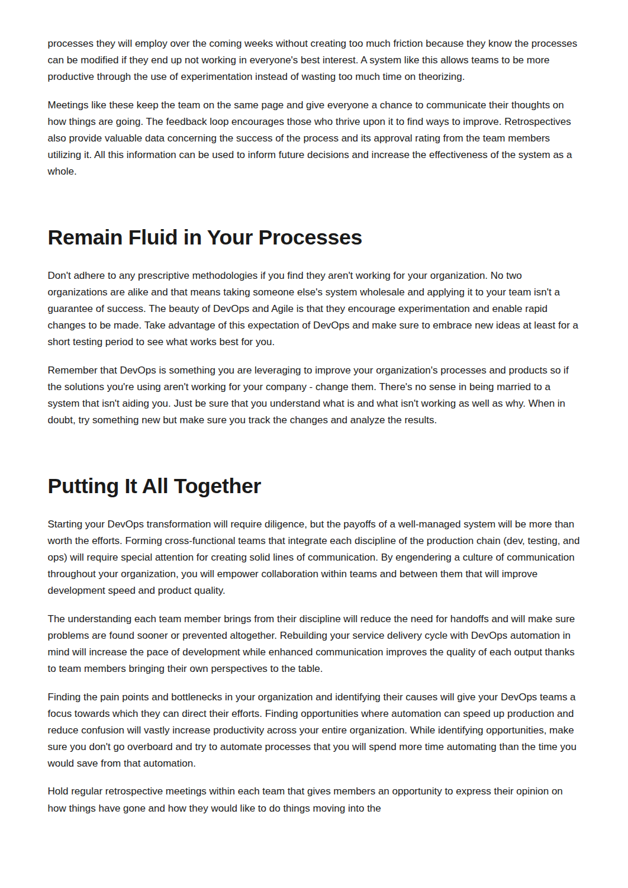processes they will employ over the coming weeks without creating too much friction because they know the processes can be modified if they end up not working in everyone's best interest. A system like this allows teams to be more productive through the use of experimentation instead of wasting too much time on theorizing.
Meetings like these keep the team on the same page and give everyone a chance to communicate their thoughts on how things are going. The feedback loop encourages those who thrive upon it to find ways to improve. Retrospectives also provide valuable data concerning the success of the process and its approval rating from the team members utilizing it. All this information can be used to inform future decisions and increase the effectiveness of the system as a whole.
Remain Fluid in Your Processes
Don't adhere to any prescriptive methodologies if you find they aren't working for your organization. No two organizations are alike and that means taking someone else's system wholesale and applying it to your team isn't a guarantee of success. The beauty of DevOps and Agile is that they encourage experimentation and enable rapid changes to be made. Take advantage of this expectation of DevOps and make sure to embrace new ideas at least for a short testing period to see what works best for you.
Remember that DevOps is something you are leveraging to improve your organization's processes and products so if the solutions you're using aren't working for your company - change them. There's no sense in being married to a system that isn't aiding you. Just be sure that you understand what is and what isn't working as well as why. When in doubt, try something new but make sure you track the changes and analyze the results.
Putting It All Together
Starting your DevOps transformation will require diligence, but the payoffs of a well-managed system will be more than worth the efforts. Forming cross-functional teams that integrate each discipline of the production chain (dev, testing, and ops) will require special attention for creating solid lines of communication. By engendering a culture of communication throughout your organization, you will empower collaboration within teams and between them that will improve development speed and product quality.
The understanding each team member brings from their discipline will reduce the need for handoffs and will make sure problems are found sooner or prevented altogether. Rebuilding your service delivery cycle with DevOps automation in mind will increase the pace of development while enhanced communication improves the quality of each output thanks to team members bringing their own perspectives to the table.
Finding the pain points and bottlenecks in your organization and identifying their causes will give your DevOps teams a focus towards which they can direct their efforts. Finding opportunities where automation can speed up production and reduce confusion will vastly increase productivity across your entire organization. While identifying opportunities, make sure you don't go overboard and try to automate processes that you will spend more time automating than the time you would save from that automation.
Hold regular retrospective meetings within each team that gives members an opportunity to express their opinion on how things have gone and how they would like to do things moving into the